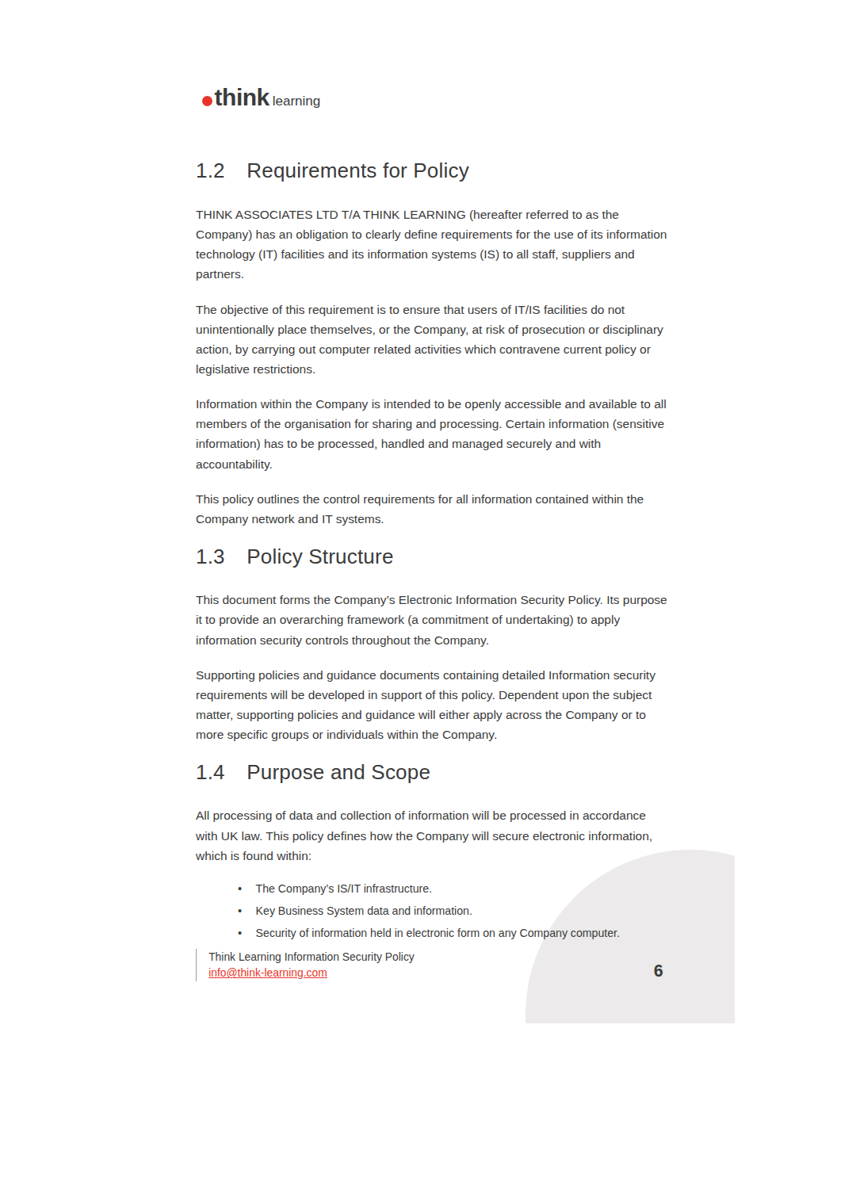think learning
1.2 Requirements for Policy
THINK ASSOCIATES LTD T/A THINK LEARNING (hereafter referred to as the Company) has an obligation to clearly define requirements for the use of its information technology (IT) facilities and its information systems (IS) to all staff, suppliers and partners.
The objective of this requirement is to ensure that users of IT/IS facilities do not unintentionally place themselves, or the Company, at risk of prosecution or disciplinary action, by carrying out computer related activities which contravene current policy or legislative restrictions.
Information within the Company is intended to be openly accessible and available to all members of the organisation for sharing and processing. Certain information (sensitive information) has to be processed, handled and managed securely and with accountability.
This policy outlines the control requirements for all information contained within the Company network and IT systems.
1.3 Policy Structure
This document forms the Company’s Electronic Information Security Policy. Its purpose it to provide an overarching framework (a commitment of undertaking) to apply information security controls throughout the Company.
Supporting policies and guidance documents containing detailed Information security requirements will be developed in support of this policy. Dependent upon the subject matter, supporting policies and guidance will either apply across the Company or to more specific groups or individuals within the Company.
1.4 Purpose and Scope
All processing of data and collection of information will be processed in accordance with UK law. This policy defines how the Company will secure electronic information, which is found within:
The Company’s IS/IT infrastructure.
Key Business System data and information.
Security of information held in electronic form on any Company computer.
Think Learning Information Security Policy
info@think-learning.com
6